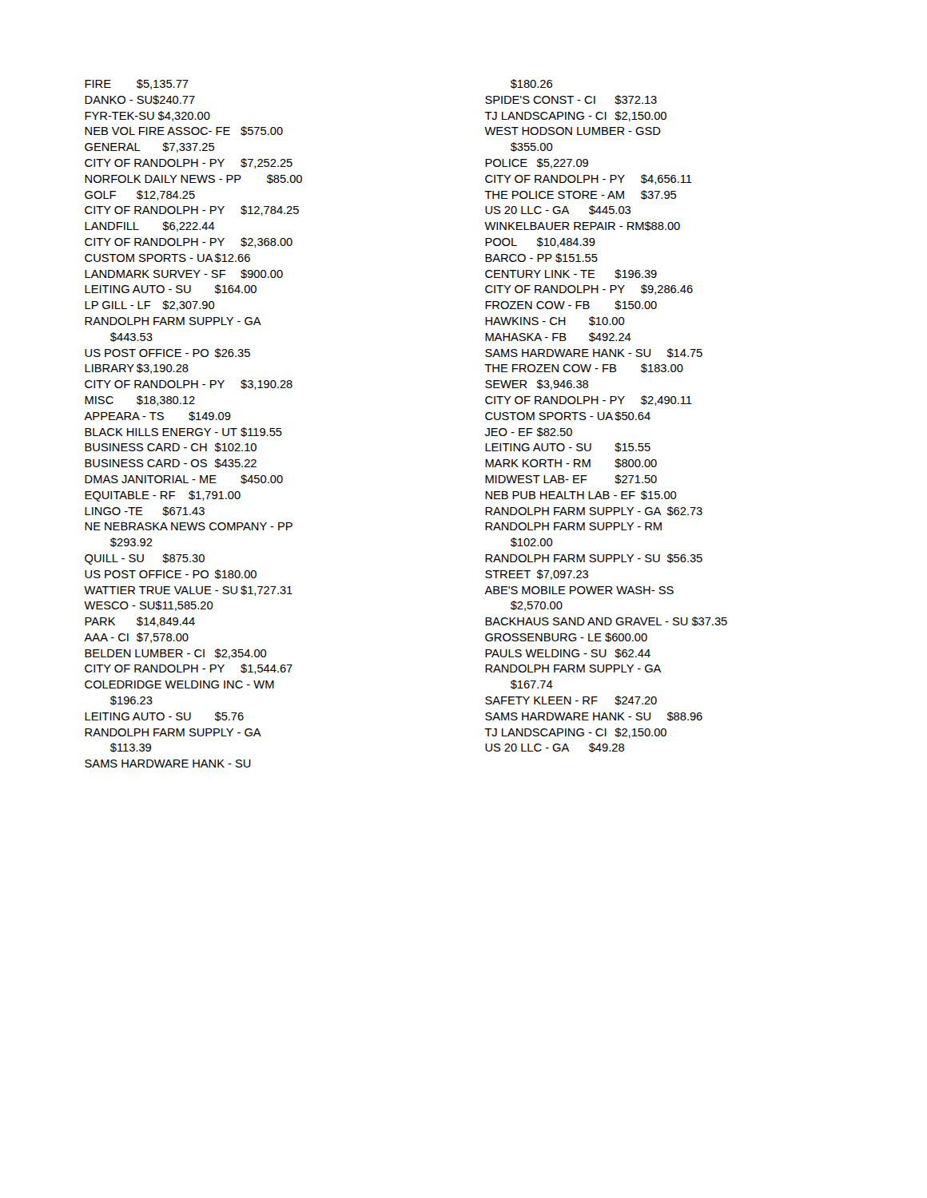FIRE $5,135.77
DANKO - SU$240.77
FYR-TEK-SU $4,320.00
NEB VOL FIRE ASSOC- FE $575.00
GENERAL $7,337.25
CITY OF RANDOLPH - PY $7,252.25
NORFOLK DAILY NEWS - PP $85.00
GOLF $12,784.25
CITY OF RANDOLPH - PY $12,784.25
LANDFILL $6,222.44
CITY OF RANDOLPH - PY $2,368.00
CUSTOM SPORTS - UA $12.66
LANDMARK SURVEY - SF $900.00
LEITING AUTO - SU $164.00
LP GILL - LF $2,307.90
RANDOLPH FARM SUPPLY - GA
$443.53
US POST OFFICE - PO $26.35
LIBRARY $3,190.28
CITY OF RANDOLPH - PY $3,190.28
MISC $18,380.12
APPEARA - TS $149.09
BLACK HILLS ENERGY - UT $119.55
BUSINESS CARD - CH $102.10
BUSINESS CARD - OS $435.22
DMAS JANITORIAL - ME $450.00
EQUITABLE - RF $1,791.00
LINGO -TE $671.43
NE NEBRASKA NEWS COMPANY - PP
$293.92
QUILL - SU $875.30
US POST OFFICE - PO $180.00
WATTIER TRUE VALUE - SU $1,727.31
WESCO - SU$11,585.20
PARK $14,849.44
AAA - CI $7,578.00
BELDEN LUMBER - CI $2,354.00
CITY OF RANDOLPH - PY $1,544.67
COLEDRIDGE WELDING INC - WM
$196.23
LEITING AUTO - SU $5.76
RANDOLPH FARM SUPPLY - GA
$113.39
SAMS HARDWARE HANK - SU
$180.26
SPIDE'S CONST - CI $372.13
TJ LANDSCAPING - CI $2,150.00
WEST HODSON LUMBER - GSD
$355.00
POLICE $5,227.09
CITY OF RANDOLPH - PY $4,656.11
THE POLICE STORE - AM $37.95
US 20 LLC - GA $445.03
WINKELBAUER REPAIR - RM$88.00
POOL $10,484.39
BARCO - PP $151.55
CENTURY LINK - TE $196.39
CITY OF RANDOLPH - PY $9,286.46
FROZEN COW - FB $150.00
HAWKINS - CH $10.00
MAHASKA - FB $492.24
SAMS HARDWARE HANK - SU $14.75
THE FROZEN COW - FB $183.00
SEWER $3,946.38
CITY OF RANDOLPH - PY $2,490.11
CUSTOM SPORTS - UA $50.64
JEO - EF $82.50
LEITING AUTO - SU $15.55
MARK KORTH - RM $800.00
MIDWEST LAB- EF $271.50
NEB PUB HEALTH LAB - EF $15.00
RANDOLPH FARM SUPPLY - GA $62.73
RANDOLPH FARM SUPPLY - RM
$102.00
RANDOLPH FARM SUPPLY - SU $56.35
STREET $7,097.23
ABE'S MOBILE POWER WASH- SS
$2,570.00
BACKHAUS SAND AND GRAVEL - SU $37.35
GROSSENBURG - LE $600.00
PAULS WELDING - SU $62.44
RANDOLPH FARM SUPPLY - GA
$167.74
SAFETY KLEEN - RF $247.20
SAMS HARDWARE HANK - SU $88.96
TJ LANDSCAPING - CI $2,150.00
US 20 LLC - GA $49.28